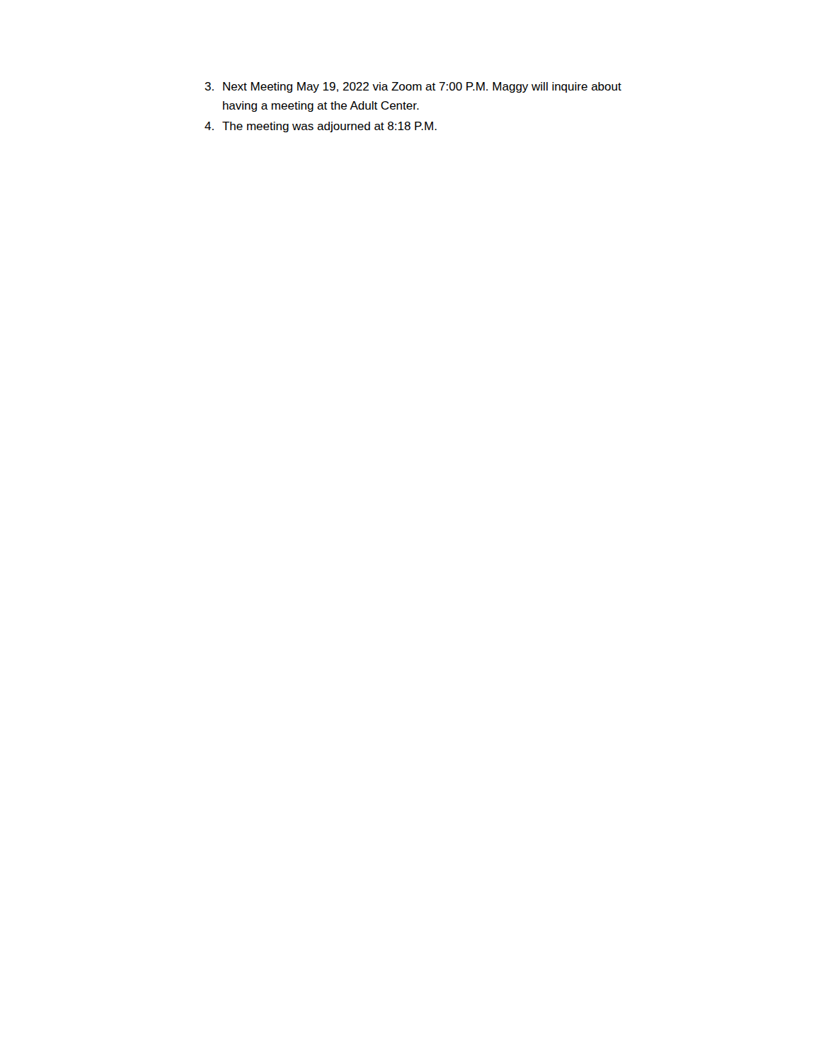Next Meeting May 19, 2022 via Zoom at 7:00 P.M. Maggy will inquire about having a meeting at the Adult Center.
The meeting was adjourned at 8:18 P.M.